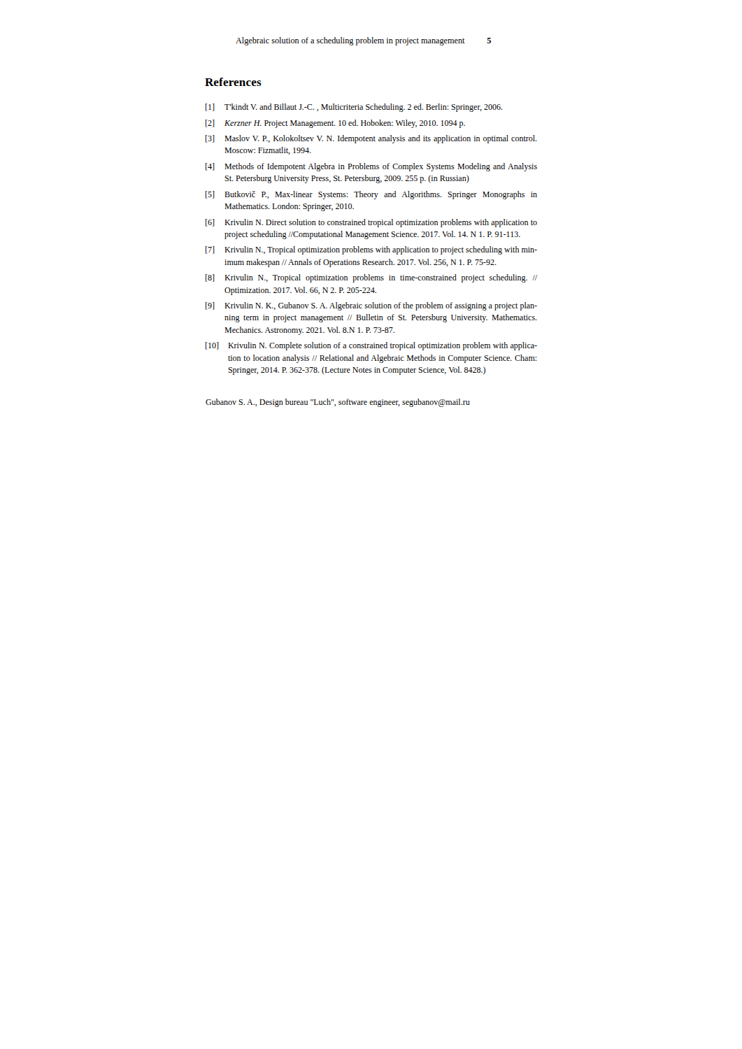Algebraic solution of a scheduling problem in project management 5
References
[1] T'kindt V. and Billaut J.-C. , Multicriteria Scheduling. 2 ed. Berlin: Springer, 2006.
[2] Kerzner H. Project Management. 10 ed. Hoboken: Wiley, 2010. 1094 p.
[3] Maslov V. P., Kolokoltsev V. N. Idempotent analysis and its application in optimal control. Moscow: Fizmatlit, 1994.
[4] Methods of Idempotent Algebra in Problems of Complex Systems Modeling and Analysis St. Petersburg University Press, St. Petersburg, 2009. 255 p. (in Russian)
[5] Butkovič P., Max-linear Systems: Theory and Algorithms. Springer Monographs in Mathematics. London: Springer, 2010.
[6] Krivulin N. Direct solution to constrained tropical optimization problems with application to project scheduling //Computational Management Science. 2017. Vol. 14. N 1. P. 91-113.
[7] Krivulin N., Tropical optimization problems with application to project scheduling with minimum makespan // Annals of Operations Research. 2017. Vol. 256, N 1. P. 75-92.
[8] Krivulin N., Tropical optimization problems in time-constrained project scheduling. // Optimization. 2017. Vol. 66, N 2. P. 205-224.
[9] Krivulin N. K., Gubanov S. A. Algebraic solution of the problem of assigning a project planning term in project management // Bulletin of St. Petersburg University. Mathematics. Mechanics. Astronomy. 2021. Vol. 8.N 1. P. 73-87.
[10] Krivulin N. Complete solution of a constrained tropical optimization problem with application to location analysis // Relational and Algebraic Methods in Computer Science. Cham: Springer, 2014. P. 362-378. (Lecture Notes in Computer Science, Vol. 8428.)
Gubanov S. A., Design bureau "Luch", software engineer, segubanov@mail.ru